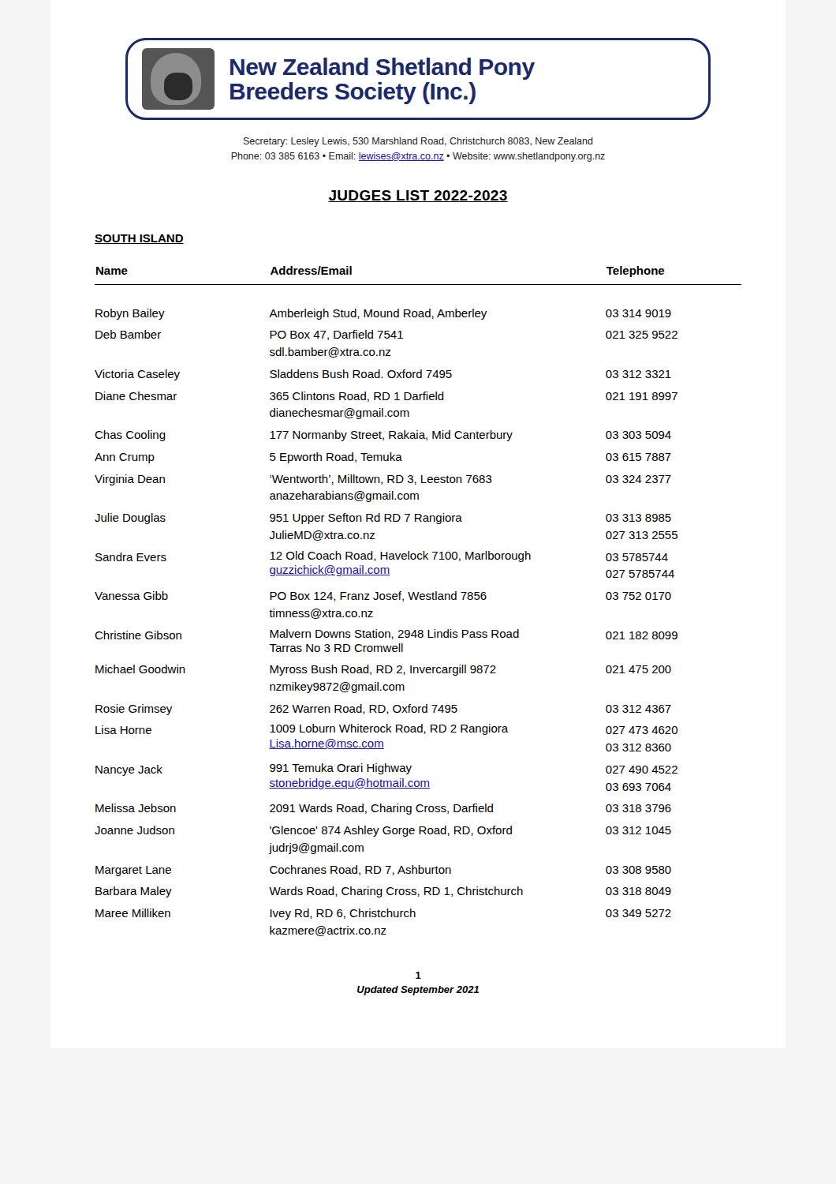New Zealand Shetland Pony
Breeders Society (Inc.)
Secretary: Lesley Lewis, 530 Marshland Road, Christchurch 8083, New Zealand
Phone: 03 385 6163 • Email: lewises@xtra.co.nz • Website: www.shetlandpony.org.nz
JUDGES LIST 2022-2023
SOUTH ISLAND
| Name | Address/Email | Telephone |
| --- | --- | --- |
| Robyn Bailey | Amberleigh Stud, Mound Road, Amberley | 03 314 9019 |
| Deb Bamber | PO Box 47, Darfield 7541 sdl.bamber@xtra.co.nz | 021 325 9522 |
| Victoria Caseley | Sladdens Bush Road. Oxford 7495 | 03 312 3321 |
| Diane Chesmar | 365 Clintons Road, RD 1 Darfield dianechesmar@gmail.com | 021 191 8997 |
| Chas Cooling | 177 Normanby Street, Rakaia, Mid Canterbury | 03 303 5094 |
| Ann Crump | 5 Epworth Road, Temuka | 03 615 7887 |
| Virginia Dean | ‘Wentworth’, Milltown, RD 3, Leeston 7683 anazeharabians@gmail.com | 03 324 2377 |
| Julie Douglas | 951 Upper Sefton Rd RD 7 Rangiora JulieMD@xtra.co.nz | 03 313 8985 027 313 2555 |
| Sandra Evers | 12 Old Coach Road, Havelock 7100, Marlborough guzzichick@gmail.com | 03 5785744 027 5785744 |
| Vanessa Gibb | PO Box 124, Franz Josef, Westland 7856 timness@xtra.co.nz | 03 752 0170 |
| Christine Gibson | Malvern Downs Station, 2948 Lindis Pass Road Tarras No 3 RD Cromwell | 021 182 8099 |
| Michael Goodwin | Myross Bush Road, RD 2, Invercargill 9872 nzmikey9872@gmail.com | 021 475 200 |
| Rosie Grimsey | 262 Warren Road, RD, Oxford 7495 | 03 312 4367 |
| Lisa Horne | 1009 Loburn Whiterock Road, RD 2 Rangiora Lisa.horne@msc.com | 027 473 4620 03 312 8360 |
| Nancye Jack | 991 Temuka Orari Highway stonebridge.equ@hotmail.com | 027 490 4522 03 693 7064 |
| Melissa Jebson | 2091 Wards Road, Charing Cross, Darfield | 03 318 3796 |
| Joanne Judson | 'Glencoe' 874 Ashley Gorge Road, RD, Oxford judrj9@gmail.com | 03 312 1045 |
| Margaret Lane | Cochranes Road, RD 7, Ashburton | 03 308 9580 |
| Barbara Maley | Wards Road, Charing Cross, RD 1, Christchurch | 03 318 8049 |
| Maree Milliken | Ivey Rd, RD 6, Christchurch kazmere@actrix.co.nz | 03 349 5272 |
1
Updated September 2021